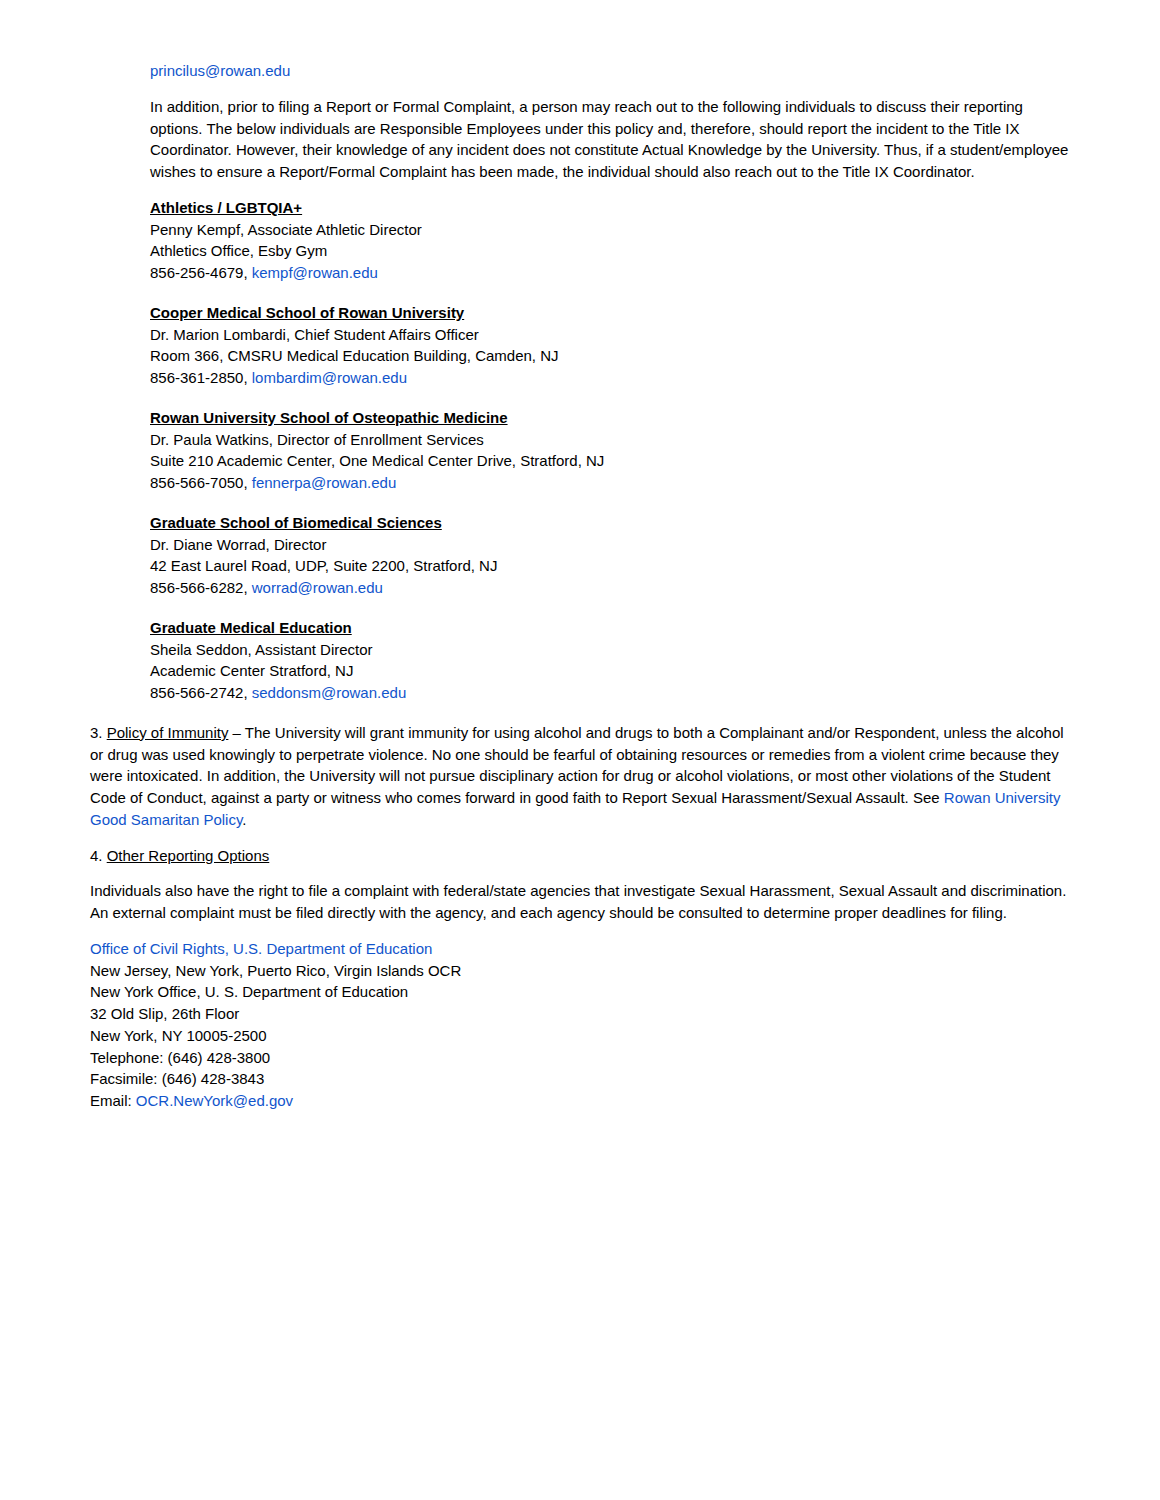princilus@rowan.edu
In addition, prior to filing a Report or Formal Complaint, a person may reach out to the following individuals to discuss their reporting options. The below individuals are Responsible Employees under this policy and, therefore, should report the incident to the Title IX Coordinator. However, their knowledge of any incident does not constitute Actual Knowledge by the University. Thus, if a student/employee wishes to ensure a Report/Formal Complaint has been made, the individual should also reach out to the Title IX Coordinator.
Athletics / LGBTQIA+
Penny Kempf, Associate Athletic Director
Athletics Office, Esby Gym
856-256-4679, kempf@rowan.edu
Cooper Medical School of Rowan University
Dr. Marion Lombardi, Chief Student Affairs Officer
Room 366, CMSRU Medical Education Building, Camden, NJ
856-361-2850, lombardim@rowan.edu
Rowan University School of Osteopathic Medicine
Dr. Paula Watkins, Director of Enrollment Services
Suite 210 Academic Center, One Medical Center Drive, Stratford, NJ
856-566-7050, fennerpa@rowan.edu
Graduate School of Biomedical Sciences
Dr. Diane Worrad, Director
42 East Laurel Road, UDP, Suite 2200, Stratford, NJ
856-566-6282, worrad@rowan.edu
Graduate Medical Education
Sheila Seddon, Assistant Director
Academic Center Stratford, NJ
856-566-2742, seddonsm@rowan.edu
3. Policy of Immunity – The University will grant immunity for using alcohol and drugs to both a Complainant and/or Respondent, unless the alcohol or drug was used knowingly to perpetrate violence. No one should be fearful of obtaining resources or remedies from a violent crime because they were intoxicated. In addition, the University will not pursue disciplinary action for drug or alcohol violations, or most other violations of the Student Code of Conduct, against a party or witness who comes forward in good faith to Report Sexual Harassment/Sexual Assault. See Rowan University Good Samaritan Policy.
4. Other Reporting Options
Individuals also have the right to file a complaint with federal/state agencies that investigate Sexual Harassment, Sexual Assault and discrimination. An external complaint must be filed directly with the agency, and each agency should be consulted to determine proper deadlines for filing.
Office of Civil Rights, U.S. Department of Education
New Jersey, New York, Puerto Rico, Virgin Islands OCR
New York Office, U. S. Department of Education
32 Old Slip, 26th Floor
New York, NY 10005-2500
Telephone: (646) 428-3800
Facsimile: (646) 428-3843
Email: OCR.NewYork@ed.gov